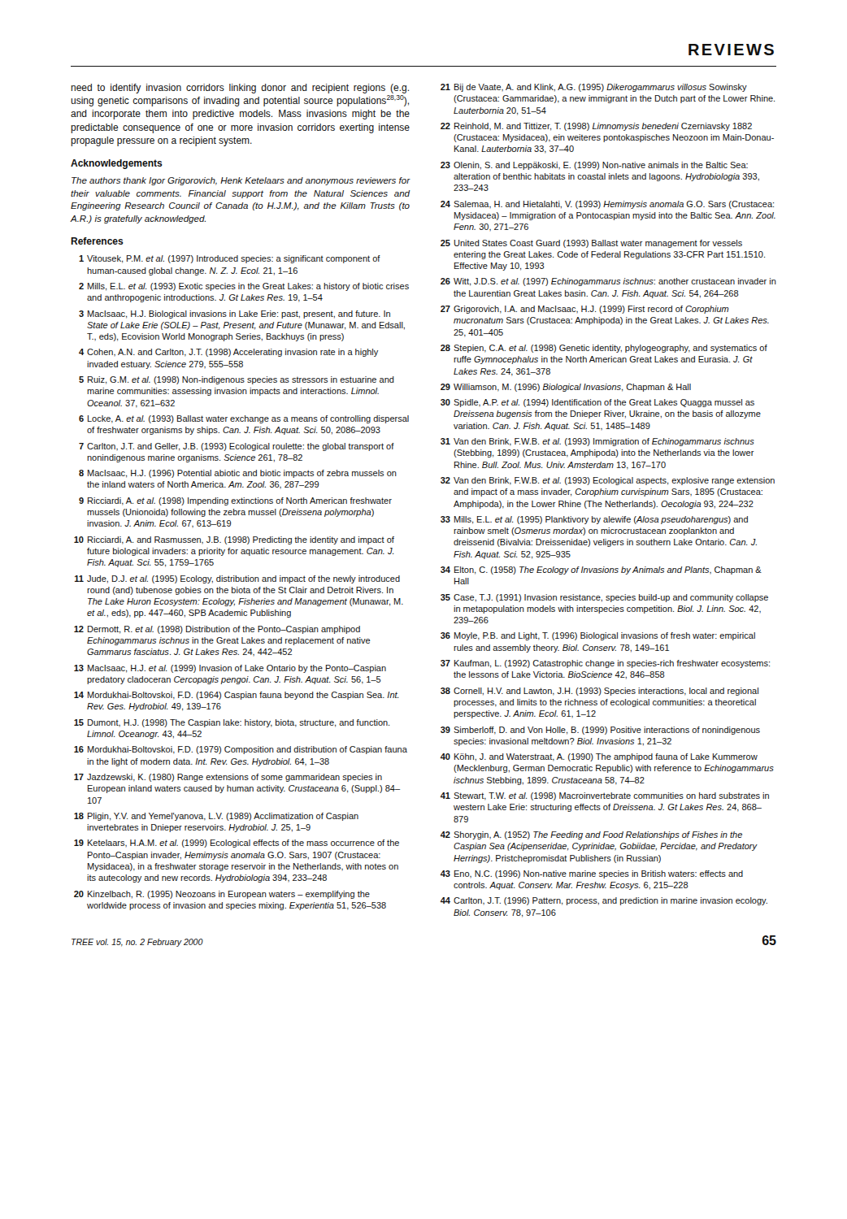Reviews
need to identify invasion corridors linking donor and recipient regions (e.g. using genetic comparisons of invading and potential source populations28,30), and incorporate them into predictive models. Mass invasions might be the predictable consequence of one or more invasion corridors exerting intense propagule pressure on a recipient system.
Acknowledgements
The authors thank Igor Grigorovich, Henk Ketelaars and anonymous reviewers for their valuable comments. Financial support from the Natural Sciences and Engineering Research Council of Canada (to H.J.M.), and the Killam Trusts (to A.R.) is gratefully acknowledged.
References
1 Vitousek, P.M. et al. (1997) Introduced species: a significant component of human-caused global change. N. Z. J. Ecol. 21, 1–16
2 Mills, E.L. et al. (1993) Exotic species in the Great Lakes: a history of biotic crises and anthropogenic introductions. J. Gt Lakes Res. 19, 1–54
3 MacIsaac, H.J. Biological invasions in Lake Erie: past, present, and future. In State of Lake Erie (SOLE) – Past, Present, and Future (Munawar, M. and Edsall, T., eds), Ecovision World Monograph Series, Backhuys (in press)
4 Cohen, A.N. and Carlton, J.T. (1998) Accelerating invasion rate in a highly invaded estuary. Science 279, 555–558
5 Ruiz, G.M. et al. (1998) Non-indigenous species as stressors in estuarine and marine communities: assessing invasion impacts and interactions. Limnol. Oceanol. 37, 621–632
6 Locke, A. et al. (1993) Ballast water exchange as a means of controlling dispersal of freshwater organisms by ships. Can. J. Fish. Aquat. Sci. 50, 2086–2093
7 Carlton, J.T. and Geller, J.B. (1993) Ecological roulette: the global transport of nonindigenous marine organisms. Science 261, 78–82
8 MacIsaac, H.J. (1996) Potential abiotic and biotic impacts of zebra mussels on the inland waters of North America. Am. Zool. 36, 287–299
9 Ricciardi, A. et al. (1998) Impending extinctions of North American freshwater mussels (Unionoida) following the zebra mussel (Dreissena polymorpha) invasion. J. Anim. Ecol. 67, 613–619
10 Ricciardi, A. and Rasmussen, J.B. (1998) Predicting the identity and impact of future biological invaders: a priority for aquatic resource management. Can. J. Fish. Aquat. Sci. 55, 1759–1765
11 Jude, D.J. et al. (1995) Ecology, distribution and impact of the newly introduced round (and) tubenose gobies on the biota of the St Clair and Detroit Rivers. In The Lake Huron Ecosystem: Ecology, Fisheries and Management (Munawar, M. et al., eds), pp. 447–460, SPB Academic Publishing
12 Dermott, R. et al. (1998) Distribution of the Ponto–Caspian amphipod Echinogammarus ischnus in the Great Lakes and replacement of native Gammarus fasciatus. J. Gt Lakes Res. 24, 442–452
13 MacIsaac, H.J. et al. (1999) Invasion of Lake Ontario by the Ponto–Caspian predatory cladoceran Cercopagis pengoi. Can. J. Fish. Aquat. Sci. 56, 1–5
14 Mordukhai-Boltovskoi, F.D. (1964) Caspian fauna beyond the Caspian Sea. Int. Rev. Ges. Hydrobiol. 49, 139–176
15 Dumont, H.J. (1998) The Caspian lake: history, biota, structure, and function. Limnol. Oceanogr. 43, 44–52
16 Mordukhai-Boltovskoi, F.D. (1979) Composition and distribution of Caspian fauna in the light of modern data. Int. Rev. Ges. Hydrobiol. 64, 1–38
17 Jazdzewski, K. (1980) Range extensions of some gammaridean species in European inland waters caused by human activity. Crustaceana 6, (Suppl.) 84–107
18 Pligin, Y.V. and Yemel'yanova, L.V. (1989) Acclimatization of Caspian invertebrates in Dnieper reservoirs. Hydrobiol. J. 25, 1–9
19 Ketelaars, H.A.M. et al. (1999) Ecological effects of the mass occurrence of the Ponto–Caspian invader, Hemimysis anomala G.O. Sars, 1907 (Crustacea: Mysidacea), in a freshwater storage reservoir in the Netherlands, with notes on its autecology and new records. Hydrobiologia 394, 233–248
20 Kinzelbach, R. (1995) Neozoans in European waters – exemplifying the worldwide process of invasion and species mixing. Experientia 51, 526–538
21 Bij de Vaate, A. and Klink, A.G. (1995) Dikerogammarus villosus Sowinsky (Crustacea: Gammaridae), a new immigrant in the Dutch part of the Lower Rhine. Lauterbornia 20, 51–54
22 Reinhold, M. and Tittizer, T. (1998) Limnomysis benedeni Czerniavsky 1882 (Crustacea: Mysidacea), ein weiteres pontokaspisches Neozoon im Main-Donau-Kanal. Lauterbornia 33, 37–40
23 Olenin, S. and Leppäkoski, E. (1999) Non-native animals in the Baltic Sea: alteration of benthic habitats in coastal inlets and lagoons. Hydrobiologia 393, 233–243
24 Salemaa, H. and Hietalahti, V. (1993) Hemimysis anomala G.O. Sars (Crustacea: Mysidacea) – Immigration of a Pontocaspian mysid into the Baltic Sea. Ann. Zool. Fenn. 30, 271–276
25 United States Coast Guard (1993) Ballast water management for vessels entering the Great Lakes. Code of Federal Regulations 33-CFR Part 151.1510. Effective May 10, 1993
26 Witt, J.D.S. et al. (1997) Echinogammarus ischnus: another crustacean invader in the Laurentian Great Lakes basin. Can. J. Fish. Aquat. Sci. 54, 264–268
27 Grigorovich, I.A. and MacIsaac, H.J. (1999) First record of Corophium mucronatum Sars (Crustacea: Amphipoda) in the Great Lakes. J. Gt Lakes Res. 25, 401–405
28 Stepien, C.A. et al. (1998) Genetic identity, phylogeography, and systematics of ruffe Gymnocephalus in the North American Great Lakes and Eurasia. J. Gt Lakes Res. 24, 361–378
29 Williamson, M. (1996) Biological Invasions, Chapman & Hall
30 Spidle, A.P. et al. (1994) Identification of the Great Lakes Quagga mussel as Dreissena bugensis from the Dnieper River, Ukraine, on the basis of allozyme variation. Can. J. Fish. Aquat. Sci. 51, 1485–1489
31 Van den Brink, F.W.B. et al. (1993) Immigration of Echinogammarus ischnus (Stebbing, 1899) (Crustacea, Amphipoda) into the Netherlands via the lower Rhine. Bull. Zool. Mus. Univ. Amsterdam 13, 167–170
32 Van den Brink, F.W.B. et al. (1993) Ecological aspects, explosive range extension and impact of a mass invader, Corophium curvispinum Sars, 1895 (Crustacea: Amphipoda), in the Lower Rhine (The Netherlands). Oecologia 93, 224–232
33 Mills, E.L. et al. (1995) Planktivory by alewife (Alosa pseudoharengus) and rainbow smelt (Osmerus mordax) on microcrustacean zooplankton and dreissenid (Bivalvia: Dreissenidae) veligers in southern Lake Ontario. Can. J. Fish. Aquat. Sci. 52, 925–935
34 Elton, C. (1958) The Ecology of Invasions by Animals and Plants, Chapman & Hall
35 Case, T.J. (1991) Invasion resistance, species build-up and community collapse in metapopulation models with interspecies competition. Biol. J. Linn. Soc. 42, 239–266
36 Moyle, P.B. and Light, T. (1996) Biological invasions of fresh water: empirical rules and assembly theory. Biol. Conserv. 78, 149–161
37 Kaufman, L. (1992) Catastrophic change in species-rich freshwater ecosystems: the lessons of Lake Victoria. BioScience 42, 846–858
38 Cornell, H.V. and Lawton, J.H. (1993) Species interactions, local and regional processes, and limits to the richness of ecological communities: a theoretical perspective. J. Anim. Ecol. 61, 1–12
39 Simberloff, D. and Von Holle, B. (1999) Positive interactions of nonindigenous species: invasional meltdown? Biol. Invasions 1, 21–32
40 Köhn, J. and Waterstraat, A. (1990) The amphipod fauna of Lake Kummerow (Mecklenburg, German Democratic Republic) with reference to Echinogammarus ischnus Stebbing, 1899. Crustaceana 58, 74–82
41 Stewart, T.W. et al. (1998) Macroinvertebrate communities on hard substrates in western Lake Erie: structuring effects of Dreissena. J. Gt Lakes Res. 24, 868–879
42 Shorygin, A. (1952) The Feeding and Food Relationships of Fishes in the Caspian Sea (Acipenseridae, Cyprinidae, Gobiidae, Percidae, and Predatory Herrings). Pristchepromisdat Publishers (in Russian)
43 Eno, N.C. (1996) Non-native marine species in British waters: effects and controls. Aquat. Conserv. Mar. Freshw. Ecosys. 6, 215–228
44 Carlton, J.T. (1996) Pattern, process, and prediction in marine invasion ecology. Biol. Conserv. 78, 97–106
TREE vol. 15, no. 2 February 2000 65